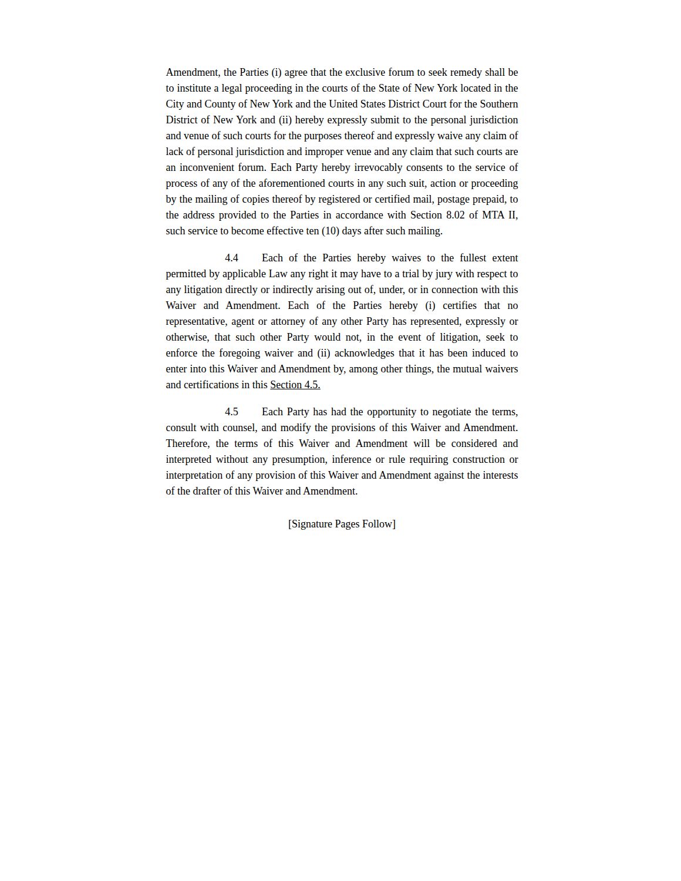Amendment, the Parties (i) agree that the exclusive forum to seek remedy shall be to institute a legal proceeding in the courts of the State of New York located in the City and County of New York and the United States District Court for the Southern District of New York and (ii) hereby expressly submit to the personal jurisdiction and venue of such courts for the purposes thereof and expressly waive any claim of lack of personal jurisdiction and improper venue and any claim that such courts are an inconvenient forum. Each Party hereby irrevocably consents to the service of process of any of the aforementioned courts in any such suit, action or proceeding by the mailing of copies thereof by registered or certified mail, postage prepaid, to the address provided to the Parties in accordance with Section 8.02 of MTA II, such service to become effective ten (10) days after such mailing.
4.4 Each of the Parties hereby waives to the fullest extent permitted by applicable Law any right it may have to a trial by jury with respect to any litigation directly or indirectly arising out of, under, or in connection with this Waiver and Amendment. Each of the Parties hereby (i) certifies that no representative, agent or attorney of any other Party has represented, expressly or otherwise, that such other Party would not, in the event of litigation, seek to enforce the foregoing waiver and (ii) acknowledges that it has been induced to enter into this Waiver and Amendment by, among other things, the mutual waivers and certifications in this Section 4.5.
4.5 Each Party has had the opportunity to negotiate the terms, consult with counsel, and modify the provisions of this Waiver and Amendment. Therefore, the terms of this Waiver and Amendment will be considered and interpreted without any presumption, inference or rule requiring construction or interpretation of any provision of this Waiver and Amendment against the interests of the drafter of this Waiver and Amendment.
[Signature Pages Follow]